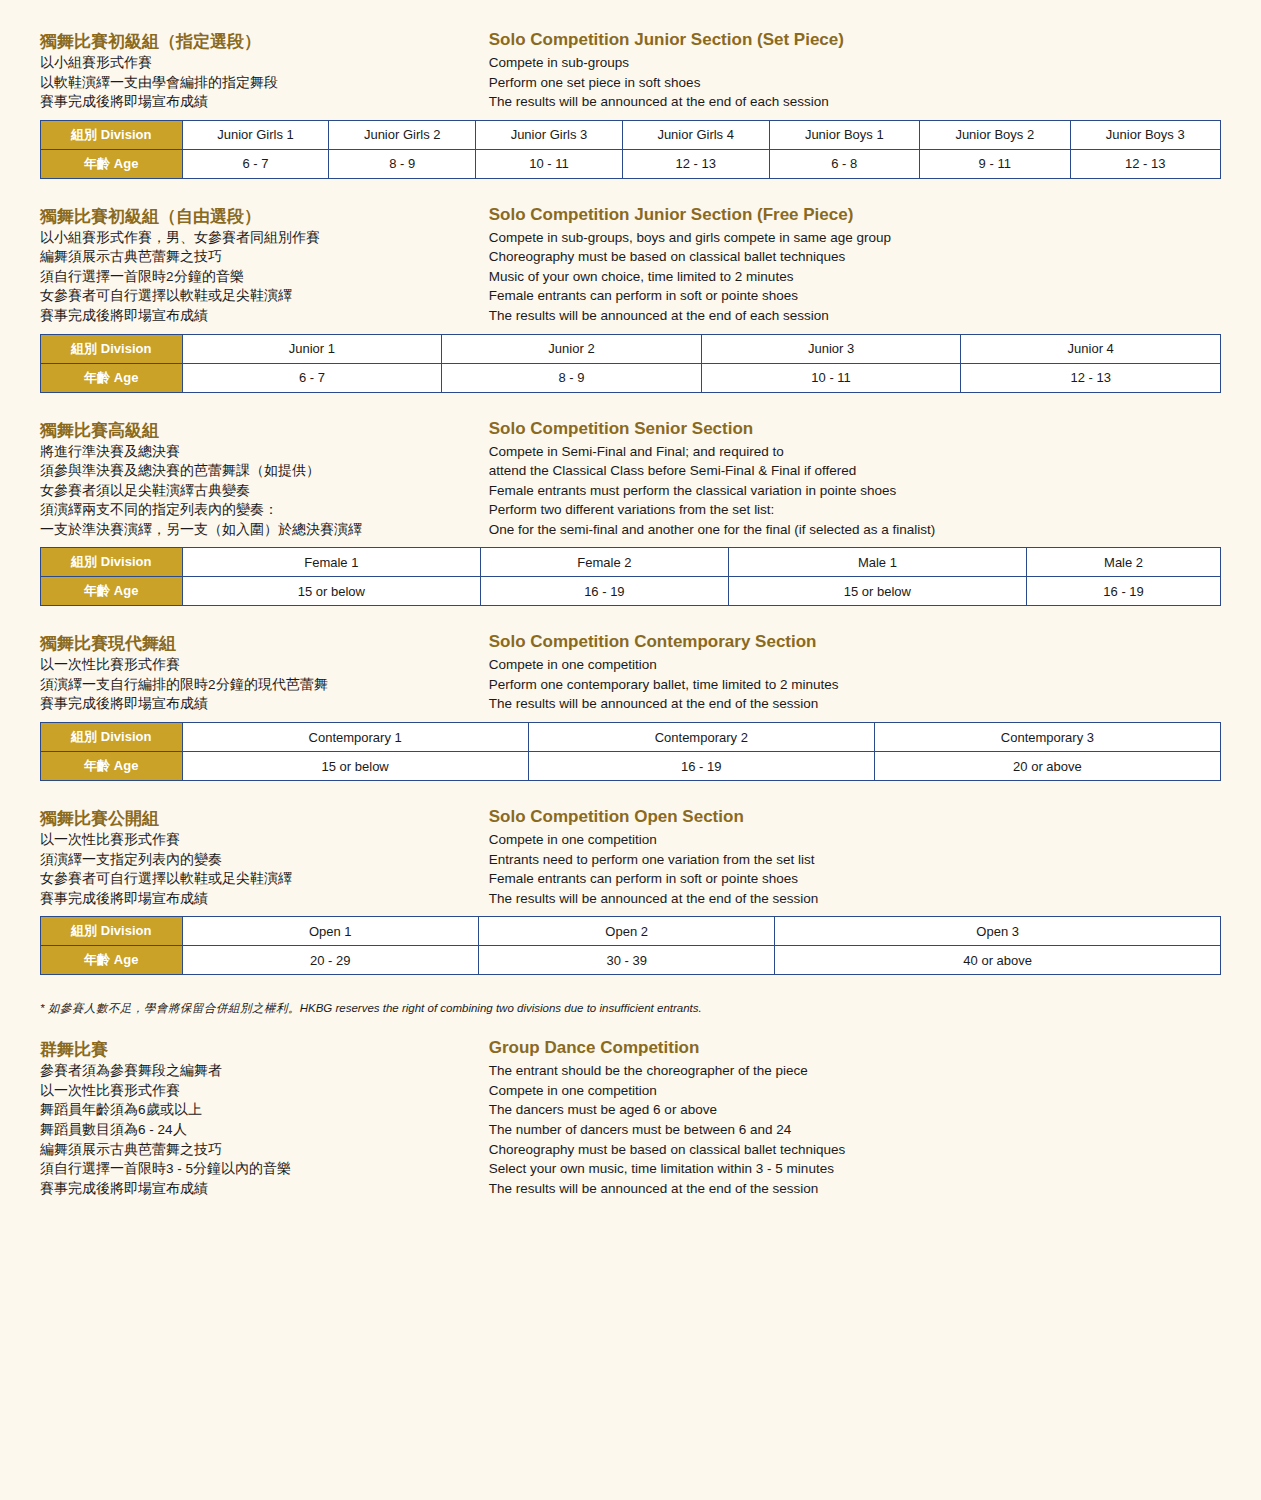獨舞比賽初級組（指定選段）
Solo Competition Junior Section (Set Piece)
以小組賽形式作賽
以軟鞋演繹一支由學會編排的指定舞段
賽事完成後將即場宣布成績
Compete in sub-groups
Perform one set piece in soft shoes
The results will be announced at the end of each session
| 組別 Division | Junior Girls 1 | Junior Girls 2 | Junior Girls 3 | Junior Girls 4 | Junior Boys 1 | Junior Boys 2 | Junior Boys 3 |
| 年齡 Age | 6 - 7 | 8 - 9 | 10 - 11 | 12 - 13 | 6 - 8 | 9 - 11 | 12 - 13 |
獨舞比賽初級組（自由選段）
Solo Competition Junior Section (Free Piece)
以小組賽形式作賽，男、女參賽者同組別作賽
編舞須展示古典芭蕾舞之技巧
須自行選擇一首限時2分鐘的音樂
女參賽者可自行選擇以軟鞋或足尖鞋演繹
賽事完成後將即場宣布成績
Compete in sub-groups, boys and girls compete in same age group
Choreography must be based on classical ballet techniques
Music of your own choice, time limited to 2 minutes
Female entrants can perform in soft or pointe shoes
The results will be announced at the end of each session
| 組別 Division | Junior 1 | Junior 2 | Junior 3 | Junior 4 |
| 年齡 Age | 6 - 7 | 8 - 9 | 10 - 11 | 12 - 13 |
獨舞比賽高級組
Solo Competition Senior Section
將進行準決賽及總決賽
須參與準決賽及總決賽的芭蕾舞課（如提供）
女參賽者須以足尖鞋演繹古典變奏
須演繹兩支不同的指定列表內的變奏：
一支於準決賽演繹，另一支（如入圍）於總決賽演繹
Compete in Semi-Final and Final; and required to
attend the Classical Class before Semi-Final & Final if offered
Female entrants must perform the classical variation in pointe shoes
Perform two different variations from the set list:
One for the semi-final and another one for the final (if selected as a finalist)
| 組別 Division | Female 1 | Female 2 | Male 1 | Male 2 |
| 年齡 Age | 15 or below | 16 - 19 | 15 or below | 16 - 19 |
獨舞比賽現代舞組
Solo Competition Contemporary Section
以一次性比賽形式作賽
須演繹一支自行編排的限時2分鐘的現代芭蕾舞
賽事完成後將即場宣布成績
Compete in one competition
Perform one contemporary ballet, time limited to 2 minutes
The results will be announced at the end of the session
| 組別 Division | Contemporary 1 | Contemporary 2 | Contemporary 3 |
| 年齡 Age | 15 or below | 16 - 19 | 20 or above |
獨舞比賽公開組
Solo Competition Open Section
以一次性比賽形式作賽
須演繹一支指定列表內的變奏
女參賽者可自行選擇以軟鞋或足尖鞋演繹
賽事完成後將即場宣布成績
Compete in one competition
Entrants need to perform one variation from the set list
Female entrants can perform in soft or pointe shoes
The results will be announced at the end of the session
| 組別 Division | Open 1 | Open 2 | Open 3 |
| 年齡 Age | 20 - 29 | 30 - 39 | 40 or above |
* 如參賽人數不足，學會將保留合併組別之權利。HKBG reserves the right of combining two divisions due to insufficient entrants.
群舞比賽
Group Dance Competition
參賽者須為參賽舞段之編舞者
以一次性比賽形式作賽
舞蹈員年齡須為6歲或以上
舞蹈員數目須為6 - 24人
編舞須展示古典芭蕾舞之技巧
須自行選擇一首限時3 - 5分鐘以內的音樂
賽事完成後將即場宣布成績
The entrant should be the choreographer of the piece
Compete in one competition
The dancers must be aged 6 or above
The number of dancers must be between 6 and 24
Choreography must be based on classical ballet techniques
Select your own music, time limitation within 3 - 5 minutes
The results will be announced at the end of the session